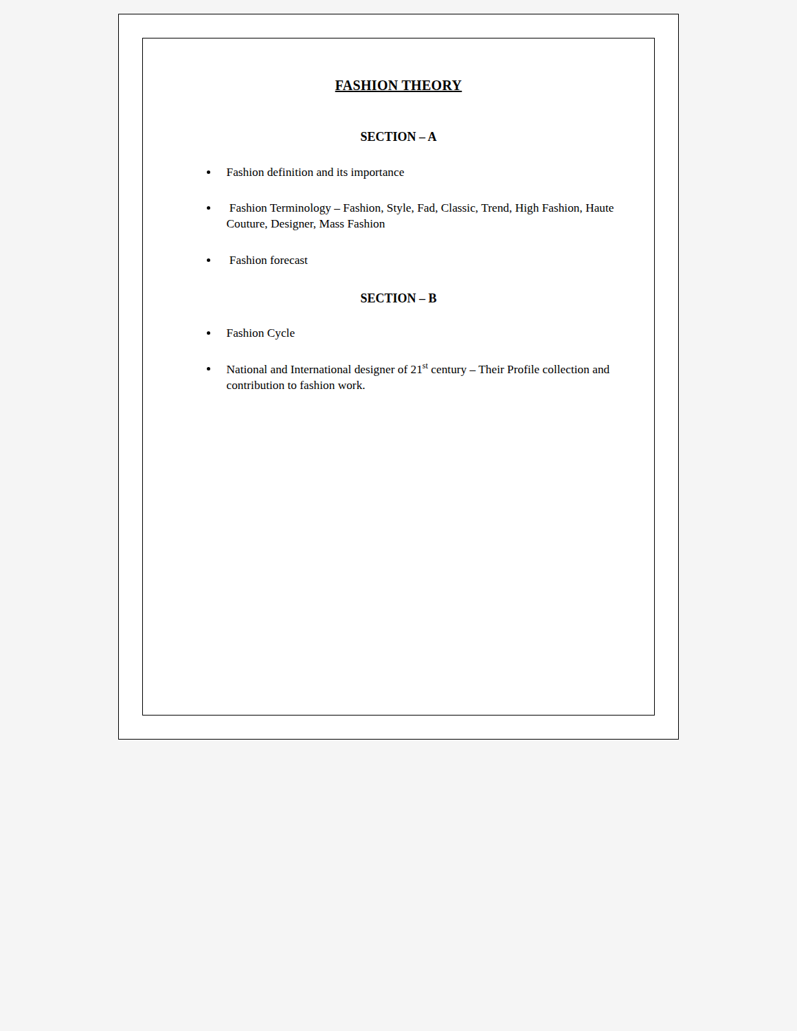FASHION THEORY
SECTION – A
Fashion definition and its importance
Fashion Terminology – Fashion, Style, Fad, Classic, Trend, High Fashion, Haute Couture, Designer, Mass Fashion
Fashion forecast
SECTION – B
Fashion Cycle
National and International designer of 21st century – Their Profile collection and contribution to fashion work.